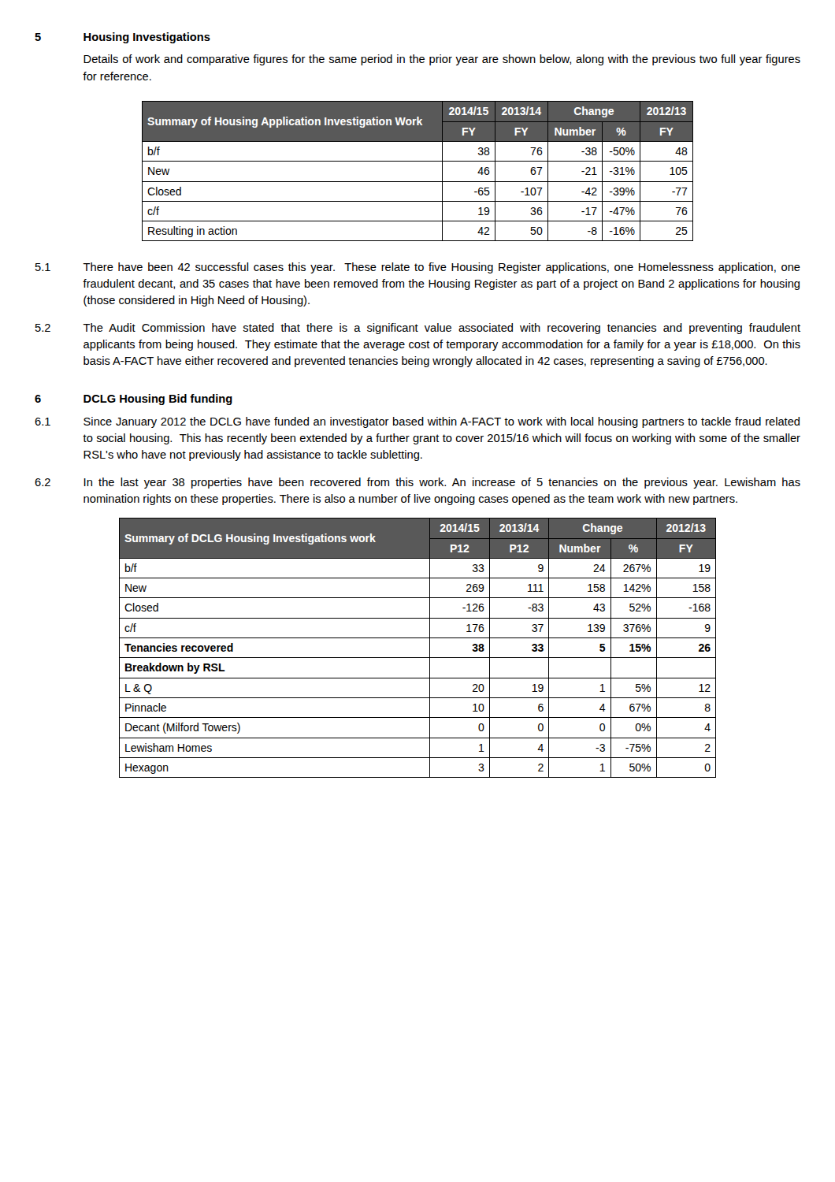5
Housing Investigations
Details of work and comparative figures for the same period in the prior year are shown below, along with the previous two full year figures for reference.
| Summary of Housing Application Investigation Work | 2014/15 | 2013/14 | Change | 2012/13 |
| --- | --- | --- | --- | --- |
| FY | FY | Number | % | FY |
| b/f | 38 | 76 | -38 | -50% | 48 |
| New | 46 | 67 | -21 | -31% | 105 |
| Closed | -65 | -107 | -42 | -39% | -77 |
| c/f | 19 | 36 | -17 | -47% | 76 |
| Resulting in action | 42 | 50 | -8 | -16% | 25 |
5.1
There have been 42 successful cases this year. These relate to five Housing Register applications, one Homelessness application, one fraudulent decant, and 35 cases that have been removed from the Housing Register as part of a project on Band 2 applications for housing (those considered in High Need of Housing).
5.2
The Audit Commission have stated that there is a significant value associated with recovering tenancies and preventing fraudulent applicants from being housed. They estimate that the average cost of temporary accommodation for a family for a year is £18,000. On this basis A-FACT have either recovered and prevented tenancies being wrongly allocated in 42 cases, representing a saving of £756,000.
6
DCLG Housing Bid funding
6.1
Since January 2012 the DCLG have funded an investigator based within A-FACT to work with local housing partners to tackle fraud related to social housing. This has recently been extended by a further grant to cover 2015/16 which will focus on working with some of the smaller RSL's who have not previously had assistance to tackle subletting.
6.2
In the last year 38 properties have been recovered from this work. An increase of 5 tenancies on the previous year. Lewisham has nomination rights on these properties. There is also a number of live ongoing cases opened as the team work with new partners.
| Summary of DCLG Housing Investigations work | 2014/15 | 2013/14 | Change | 2012/13 |
| --- | --- | --- | --- | --- |
| P12 | P12 | Number | % | FY |
| b/f | 33 | 9 | 24 | 267% | 19 |
| New | 269 | 111 | 158 | 142% | 158 |
| Closed | -126 | -83 | 43 | 52% | -168 |
| c/f | 176 | 37 | 139 | 376% | 9 |
| Tenancies recovered | 38 | 33 | 5 | 15% | 26 |
| Breakdown by RSL | | | | | |
| L & Q | 20 | 19 | 1 | 5% | 12 |
| Pinnacle | 10 | 6 | 4 | 67% | 8 |
| Decant (Milford Towers) | 0 | 0 | 0 | 0% | 4 |
| Lewisham Homes | 1 | 4 | -3 | -75% | 2 |
| Hexagon | 3 | 2 | 1 | 50% | 0 |